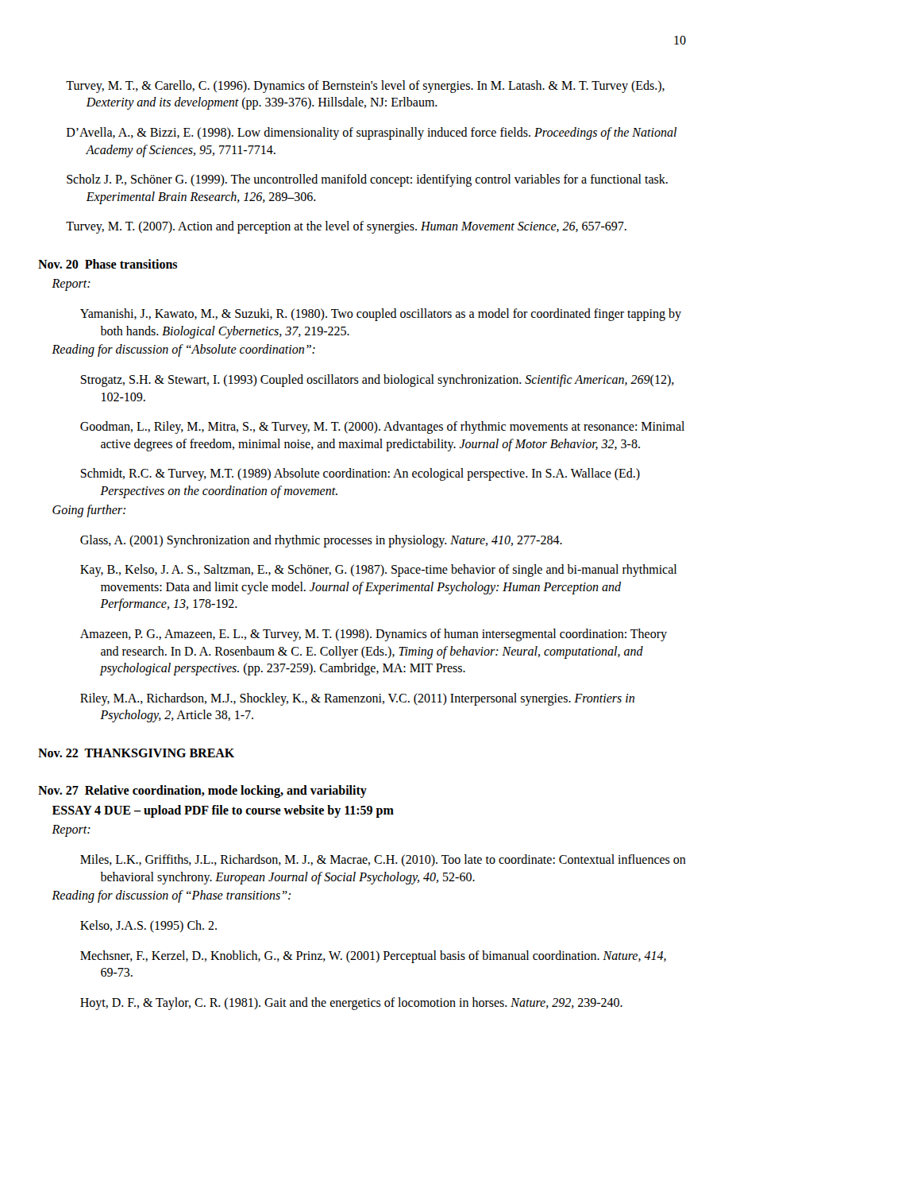10
Turvey, M. T., & Carello, C. (1996). Dynamics of Bernstein's level of synergies. In M. Latash. & M. T. Turvey (Eds.), Dexterity and its development (pp. 339-376). Hillsdale, NJ: Erlbaum.
D’Avella, A., & Bizzi, E. (1998). Low dimensionality of supraspinally induced force fields. Proceedings of the National Academy of Sciences, 95, 7711-7714.
Scholz J. P., Schöner G. (1999). The uncontrolled manifold concept: identifying control variables for a functional task. Experimental Brain Research, 126, 289–306.
Turvey, M. T. (2007). Action and perception at the level of synergies. Human Movement Science, 26, 657-697.
Nov. 20 Phase transitions
Report:
Yamanishi, J., Kawato, M., & Suzuki, R. (1980). Two coupled oscillators as a model for coordinated finger tapping by both hands. Biological Cybernetics, 37, 219-225.
Reading for discussion of “Absolute coordination”:
Strogatz, S.H. & Stewart, I. (1993) Coupled oscillators and biological synchronization. Scientific American, 269(12), 102-109.
Goodman, L., Riley, M., Mitra, S., & Turvey, M. T. (2000). Advantages of rhythmic movements at resonance: Minimal active degrees of freedom, minimal noise, and maximal predictability. Journal of Motor Behavior, 32, 3-8.
Schmidt, R.C. & Turvey, M.T. (1989) Absolute coordination: An ecological perspective. In S.A. Wallace (Ed.) Perspectives on the coordination of movement.
Going further:
Glass, A. (2001) Synchronization and rhythmic processes in physiology. Nature, 410, 277-284.
Kay, B., Kelso, J. A. S., Saltzman, E., & Schöner, G. (1987). Space-time behavior of single and bi-manual rhythmical movements: Data and limit cycle model. Journal of Experimental Psychology: Human Perception and Performance, 13, 178-192.
Amazeen, P. G., Amazeen, E. L., & Turvey, M. T. (1998). Dynamics of human intersegmental coordination: Theory and research. In D. A. Rosenbaum & C. E. Collyer (Eds.), Timing of behavior: Neural, computational, and psychological perspectives. (pp. 237-259). Cambridge, MA: MIT Press.
Riley, M.A., Richardson, M.J., Shockley, K., & Ramenzoni, V.C. (2011) Interpersonal synergies. Frontiers in Psychology, 2, Article 38, 1-7.
Nov. 22 THANKSGIVING BREAK
Nov. 27 Relative coordination, mode locking, and variability
ESSAY 4 DUE – upload PDF file to course website by 11:59 pm
Report:
Miles, L.K., Griffiths, J.L., Richardson, M. J., & Macrae, C.H. (2010). Too late to coordinate: Contextual influences on behavioral synchrony. European Journal of Social Psychology, 40, 52-60.
Reading for discussion of “Phase transitions”:
Kelso, J.A.S. (1995) Ch. 2.
Mechsner, F., Kerzel, D., Knoblich, G., & Prinz, W. (2001) Perceptual basis of bimanual coordination. Nature, 414, 69-73.
Hoyt, D. F., & Taylor, C. R. (1981). Gait and the energetics of locomotion in horses. Nature, 292, 239-240.